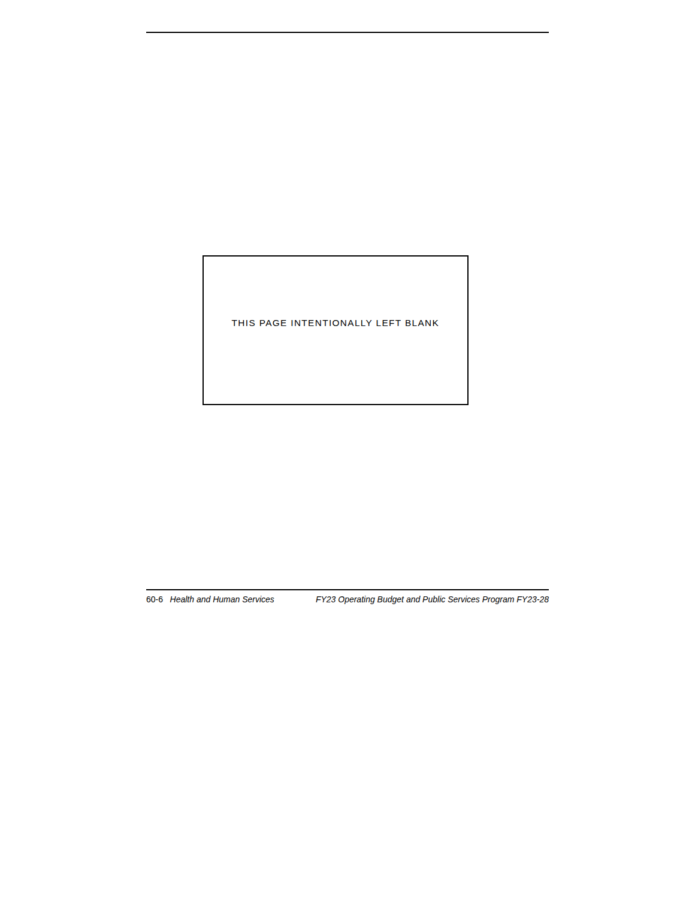THIS PAGE INTENTIONALLY LEFT BLANK
60-6 Health and Human Services
FY23 Operating Budget and Public Services Program FY23-28